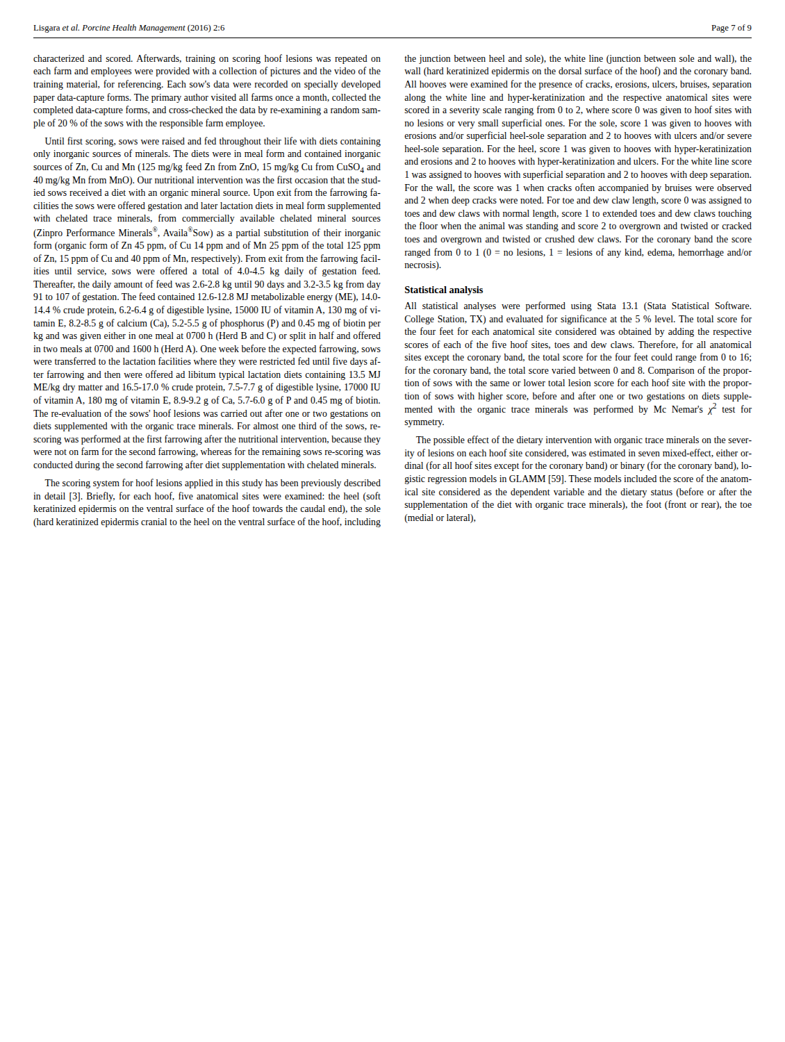Lisgara et al. Porcine Health Management (2016) 2:6 Page 7 of 9
characterized and scored. Afterwards, training on scoring hoof lesions was repeated on each farm and employees were provided with a collection of pictures and the video of the training material, for referencing. Each sow's data were recorded on specially developed paper data-capture forms. The primary author visited all farms once a month, collected the completed data-capture forms, and cross-checked the data by re-examining a random sample of 20 % of the sows with the responsible farm employee.
Until first scoring, sows were raised and fed throughout their life with diets containing only inorganic sources of minerals. The diets were in meal form and contained inorganic sources of Zn, Cu and Mn (125 mg/kg feed Zn from ZnO, 15 mg/kg Cu from CuSO4 and 40 mg/kg Mn from MnO). Our nutritional intervention was the first occasion that the studied sows received a diet with an organic mineral source. Upon exit from the farrowing facilities the sows were offered gestation and later lactation diets in meal form supplemented with chelated trace minerals, from commercially available chelated mineral sources (Zinpro Performance Minerals®, Availa®Sow) as a partial substitution of their inorganic form (organic form of Zn 45 ppm, of Cu 14 ppm and of Mn 25 ppm of the total 125 ppm of Zn, 15 ppm of Cu and 40 ppm of Mn, respectively). From exit from the farrowing facilities until service, sows were offered a total of 4.0-4.5 kg daily of gestation feed. Thereafter, the daily amount of feed was 2.6-2.8 kg until 90 days and 3.2-3.5 kg from day 91 to 107 of gestation. The feed contained 12.6-12.8 MJ metabolizable energy (ME), 14.0-14.4 % crude protein, 6.2-6.4 g of digestible lysine, 15000 IU of vitamin A, 130 mg of vitamin E, 8.2-8.5 g of calcium (Ca), 5.2-5.5 g of phosphorus (P) and 0.45 mg of biotin per kg and was given either in one meal at 0700 h (Herd B and C) or split in half and offered in two meals at 0700 and 1600 h (Herd A). One week before the expected farrowing, sows were transferred to the lactation facilities where they were restricted fed until five days after farrowing and then were offered ad libitum typical lactation diets containing 13.5 MJ ME/kg dry matter and 16.5-17.0 % crude protein, 7.5-7.7 g of digestible lysine, 17000 IU of vitamin A, 180 mg of vitamin E, 8.9-9.2 g of Ca, 5.7-6.0 g of P and 0.45 mg of biotin. The re-evaluation of the sows' hoof lesions was carried out after one or two gestations on diets supplemented with the organic trace minerals. For almost one third of the sows, re-scoring was performed at the first farrowing after the nutritional intervention, because they were not on farm for the second farrowing, whereas for the remaining sows re-scoring was conducted during the second farrowing after diet supplementation with chelated minerals.
The scoring system for hoof lesions applied in this study has been previously described in detail [3]. Briefly, for each hoof, five anatomical sites were examined: the heel (soft keratinized epidermis on the ventral surface of the hoof towards the caudal end), the sole (hard keratinized epidermis cranial to the heel on the ventral surface of the hoof, including the junction between heel and sole), the white line (junction between sole and wall), the wall (hard keratinized epidermis on the dorsal surface of the hoof) and the coronary band. All hooves were examined for the presence of cracks, erosions, ulcers, bruises, separation along the white line and hyper-keratinization and the respective anatomical sites were scored in a severity scale ranging from 0 to 2, where score 0 was given to hoof sites with no lesions or very small superficial ones. For the sole, score 1 was given to hooves with erosions and/or superficial heel-sole separation and 2 to hooves with ulcers and/or severe heel-sole separation. For the heel, score 1 was given to hooves with hyper-keratinization and erosions and 2 to hooves with hyper-keratinization and ulcers. For the white line score 1 was assigned to hooves with superficial separation and 2 to hooves with deep separation. For the wall, the score was 1 when cracks often accompanied by bruises were observed and 2 when deep cracks were noted. For toe and dew claw length, score 0 was assigned to toes and dew claws with normal length, score 1 to extended toes and dew claws touching the floor when the animal was standing and score 2 to overgrown and twisted or cracked toes and overgrown and twisted or crushed dew claws. For the coronary band the score ranged from 0 to 1 (0 = no lesions, 1 = lesions of any kind, edema, hemorrhage and/or necrosis).
Statistical analysis
All statistical analyses were performed using Stata 13.1 (Stata Statistical Software. College Station, TX) and evaluated for significance at the 5 % level. The total score for the four feet for each anatomical site considered was obtained by adding the respective scores of each of the five hoof sites, toes and dew claws. Therefore, for all anatomical sites except the coronary band, the total score for the four feet could range from 0 to 16; for the coronary band, the total score varied between 0 and 8. Comparison of the proportion of sows with the same or lower total lesion score for each hoof site with the proportion of sows with higher score, before and after one or two gestations on diets supplemented with the organic trace minerals was performed by Mc Nemar's χ2 test for symmetry.
The possible effect of the dietary intervention with organic trace minerals on the severity of lesions on each hoof site considered, was estimated in seven mixed-effect, either ordinal (for all hoof sites except for the coronary band) or binary (for the coronary band), logistic regression models in GLAMM [59]. These models included the score of the anatomical site considered as the dependent variable and the dietary status (before or after the supplementation of the diet with organic trace minerals), the foot (front or rear), the toe (medial or lateral),